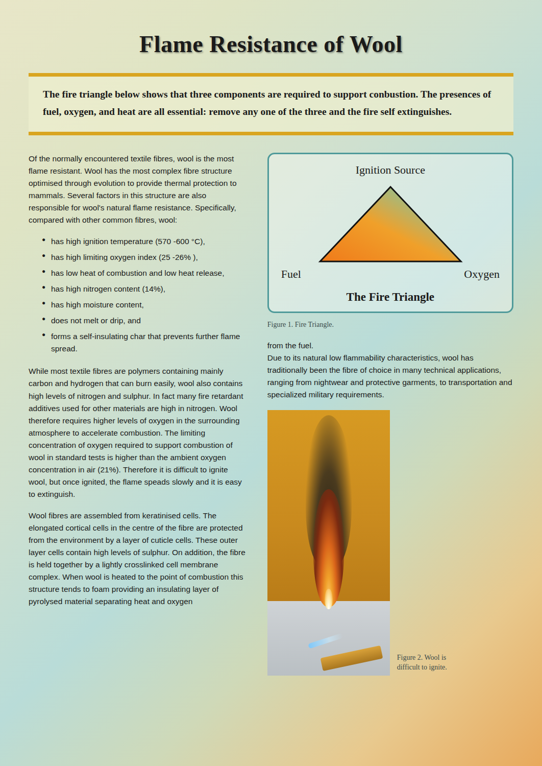Flame Resistance of Wool
The fire triangle below shows that three components are required to support conbustion. The presences of fuel, oxygen, and heat are all essential: remove any one of the three and the fire self extinguishes.
Of the normally encountered textile fibres, wool is the most flame resistant. Wool has the most complex fibre structure optimised through evolution to provide thermal protection to mammals. Several factors in this structure are also responsible for wool's natural flame resistance. Specifically, compared with other common fibres, wool:
has high ignition temperature (570 -600 °C),
has high limiting oxygen index (25 -26% ),
has low heat of combustion and low heat release,
has high nitrogen content (14%),
has high moisture content,
does not melt or drip, and
forms a self-insulating char that prevents further flame spread.
While most textile fibres are polymers containing mainly carbon and hydrogen that can burn easily, wool also contains high levels of nitrogen and sulphur. In fact many fire retardant additives used for other materials are high in nitrogen. Wool therefore requires higher levels of oxygen in the surrounding atmosphere to accelerate combustion. The limiting concentration of oxygen required to support combustion of wool in standard tests is higher than the ambient oxygen concentration in air (21%). Therefore it is difficult to ignite wool, but once ignited, the flame speads slowly and it is easy to extinguish.
Wool fibres are assembled from keratinised cells. The elongated cortical cells in the centre of the fibre are protected from the environment by a layer of cuticle cells. These outer layer cells contain high levels of sulphur. On addition, the fibre is held together by a lightly crosslinked cell membrane complex. When wool is heated to the point of combustion this structure tends to foam providing an insulating layer of pyrolysed material separating heat and oxygen
Ignition Source
Fuel Oxygen
The Fire Triangle
Figure 1. Fire Triangle.
from the fuel.
Due to its natural low flammability characteristics, wool has traditionally been the fibre of choice in many technical applications, ranging from nightwear and protective garments, to transportation and specialized military requirements.
Figure 2. Wool is
difficult to ignite.